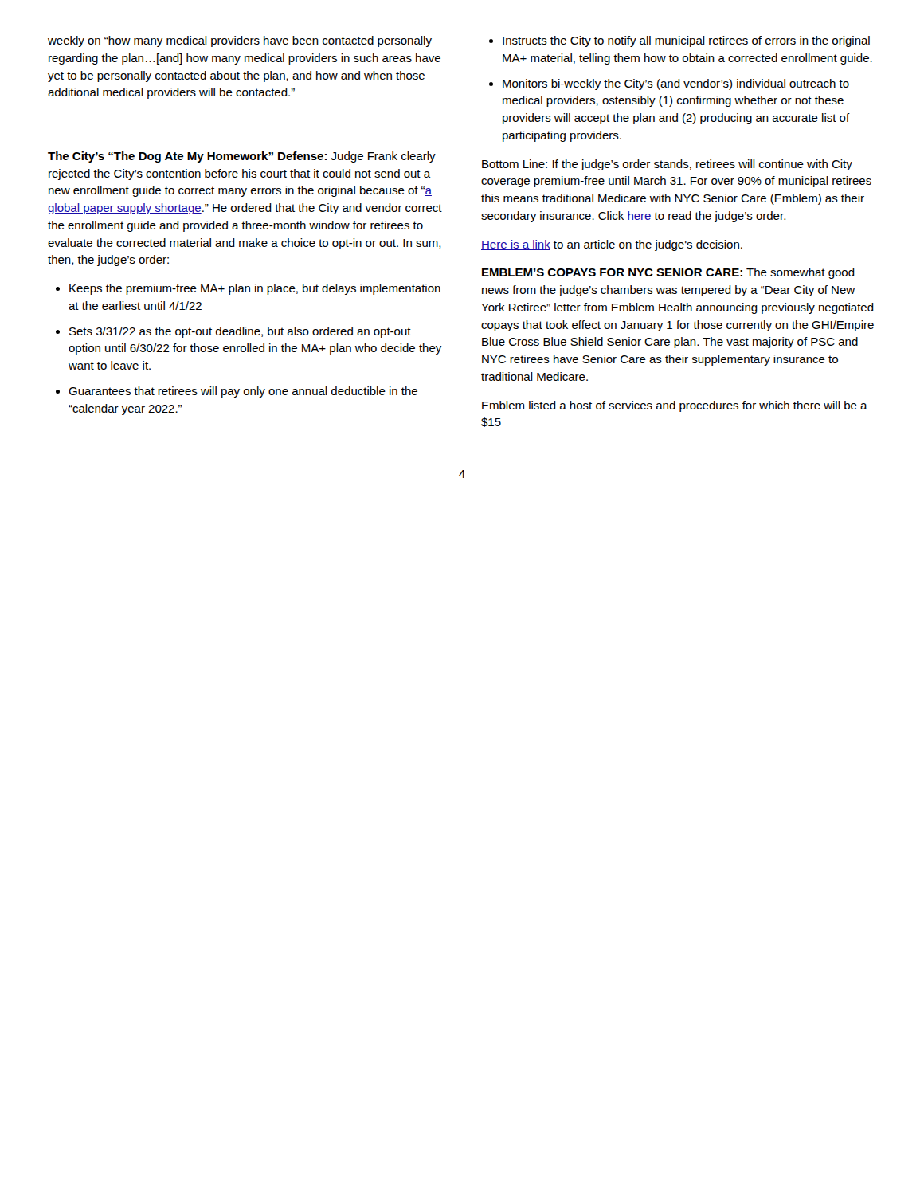weekly on “how many medical providers have been contacted personally regarding the plan…[and] how many medical providers in such areas have yet to be personally contacted about the plan, and how and when those additional medical providers will be contacted.”
The City’s “The Dog Ate My Homework” Defense: Judge Frank clearly rejected the City’s contention before his court that it could not send out a new enrollment guide to correct many errors in the original because of “a global paper supply shortage.” He ordered that the City and vendor correct the enrollment guide and provided a three-month window for retirees to evaluate the corrected material and make a choice to opt-in or out. In sum, then, the judge’s order:
Keeps the premium-free MA+ plan in place, but delays implementation at the earliest until 4/1/22
Sets 3/31/22 as the opt-out deadline, but also ordered an opt-out option until 6/30/22 for those enrolled in the MA+ plan who decide they want to leave it.
Guarantees that retirees will pay only one annual deductible in the “calendar year 2022.”
Instructs the City to notify all municipal retirees of errors in the original MA+ material, telling them how to obtain a corrected enrollment guide.
Monitors bi-weekly the City’s (and vendor’s) individual outreach to medical providers, ostensibly (1) confirming whether or not these providers will accept the plan and (2) producing an accurate list of participating providers.
Bottom Line: If the judge’s order stands, retirees will continue with City coverage premium-free until March 31. For over 90% of municipal retirees this means traditional Medicare with NYC Senior Care (Emblem) as their secondary insurance. Click here to read the judge’s order.
Here is a link to an article on the judge's decision.
EMBLEM’S COPAYS FOR NYC SENIOR CARE: The somewhat good news from the judge’s chambers was tempered by a “Dear City of New York Retiree” letter from Emblem Health announcing previously negotiated copays that took effect on January 1 for those currently on the GHI/Empire Blue Cross Blue Shield Senior Care plan. The vast majority of PSC and NYC retirees have Senior Care as their supplementary insurance to traditional Medicare.
Emblem listed a host of services and procedures for which there will be a $15
4